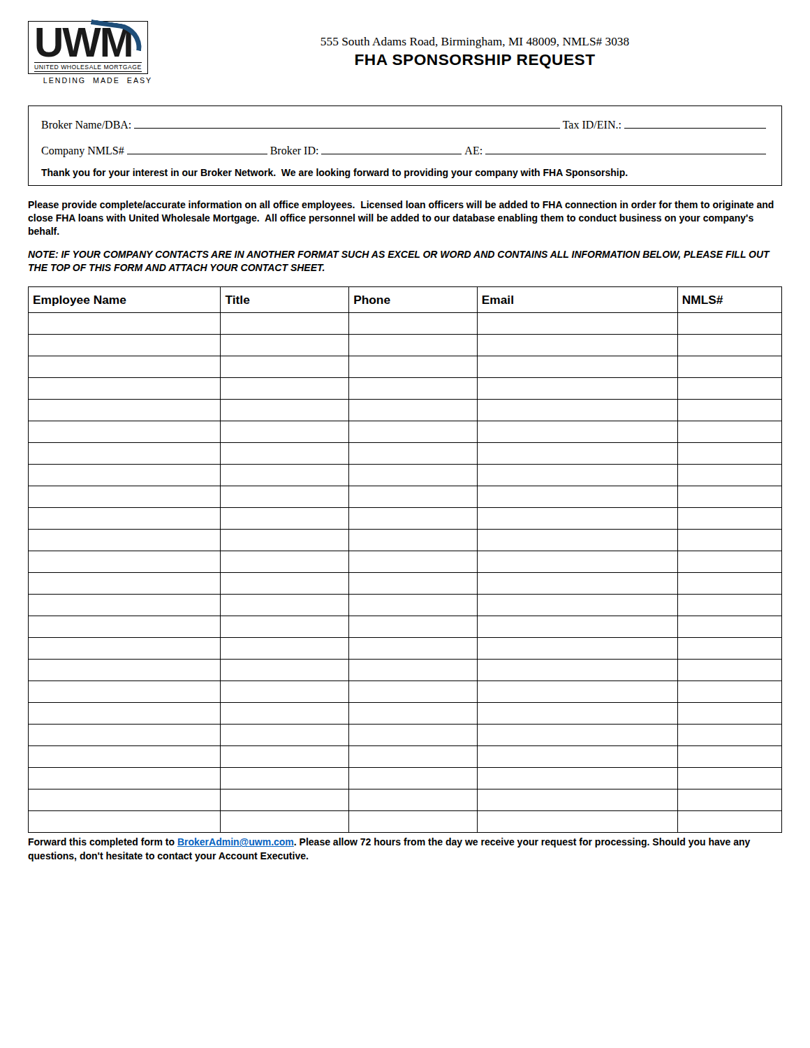UWM
UNITED WHOLESALE MORTGAGE
LENDING MADE EASY
555 South Adams Road, Birmingham, MI 48009, NMLS# 3038
FHA SPONSORSHIP REQUEST
Broker Name/DBA: Tax ID/EIN.:
Company NMLS# Broker ID: AE:
Thank you for your interest in our Broker Network. We are looking forward to providing your company with FHA Sponsorship.
Please provide complete/accurate information on all office employees. Licensed loan officers will be added to FHA connection in order for them to originate and close FHA loans with United Wholesale Mortgage. All office personnel will be added to our database enabling them to conduct business on your company's behalf.
NOTE: IF YOUR COMPANY CONTACTS ARE IN ANOTHER FORMAT SUCH AS EXCEL OR WORD AND CONTAINS ALL INFORMATION BELOW, PLEASE FILL OUT THE TOP OF THIS FORM AND ATTACH YOUR CONTACT SHEET.
| Employee Name | Title | Phone | Email | NMLS# |
| --- | --- | --- | --- | --- |
Forward this completed form to BrokerAdmin@uwm.com. Please allow 72 hours from the day we receive your request for processing. Should you have any questions, don't hesitate to contact your Account Executive.